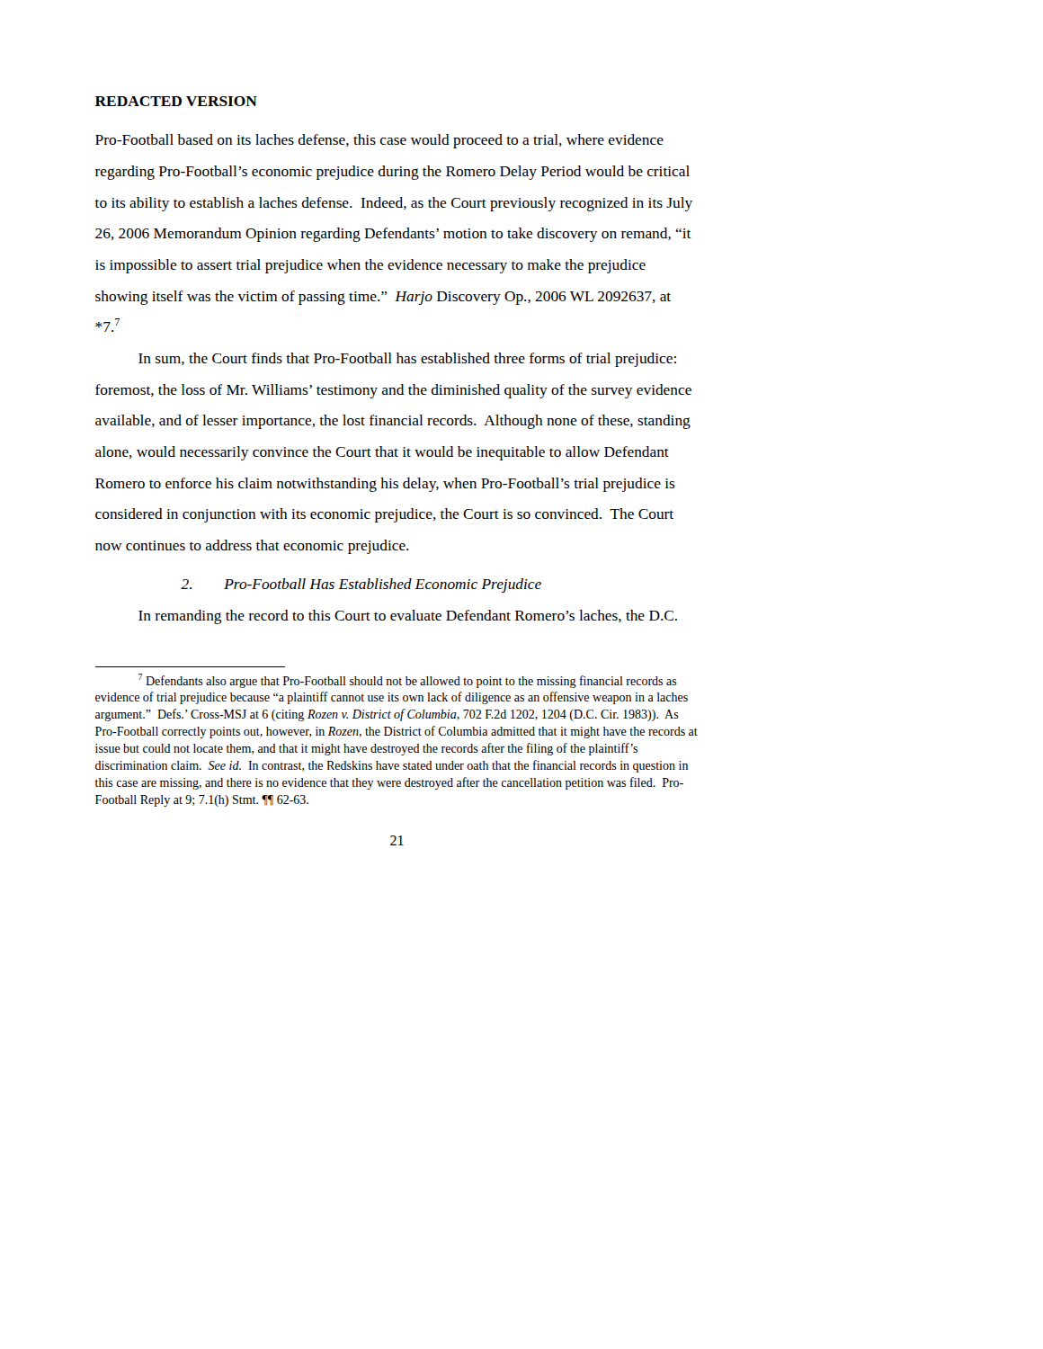REDACTED VERSION
Pro-Football based on its laches defense, this case would proceed to a trial, where evidence regarding Pro-Football’s economic prejudice during the Romero Delay Period would be critical to its ability to establish a laches defense. Indeed, as the Court previously recognized in its July 26, 2006 Memorandum Opinion regarding Defendants’ motion to take discovery on remand, “it is impossible to assert trial prejudice when the evidence necessary to make the prejudice showing itself was the victim of passing time.” Harjo Discovery Op., 2006 WL 2092637, at *7.7
In sum, the Court finds that Pro-Football has established three forms of trial prejudice: foremost, the loss of Mr. Williams’ testimony and the diminished quality of the survey evidence available, and of lesser importance, the lost financial records. Although none of these, standing alone, would necessarily convince the Court that it would be inequitable to allow Defendant Romero to enforce his claim notwithstanding his delay, when Pro-Football’s trial prejudice is considered in conjunction with its economic prejudice, the Court is so convinced. The Court now continues to address that economic prejudice.
2.  Pro-Football Has Established Economic Prejudice
In remanding the record to this Court to evaluate Defendant Romero’s laches, the D.C.
7 Defendants also argue that Pro-Football should not be allowed to point to the missing financial records as evidence of trial prejudice because “a plaintiff cannot use its own lack of diligence as an offensive weapon in a laches argument.” Defs.’ Cross-MSJ at 6 (citing Rozen v. District of Columbia, 702 F.2d 1202, 1204 (D.C. Cir. 1983)). As Pro-Football correctly points out, however, in Rozen, the District of Columbia admitted that it might have the records at issue but could not locate them, and that it might have destroyed the records after the filing of the plaintiff’s discrimination claim. See id. In contrast, the Redskins have stated under oath that the financial records in question in this case are missing, and there is no evidence that they were destroyed after the cancellation petition was filed. Pro-Football Reply at 9; 7.1(h) Stmt. ¶¶ 62-63.
21